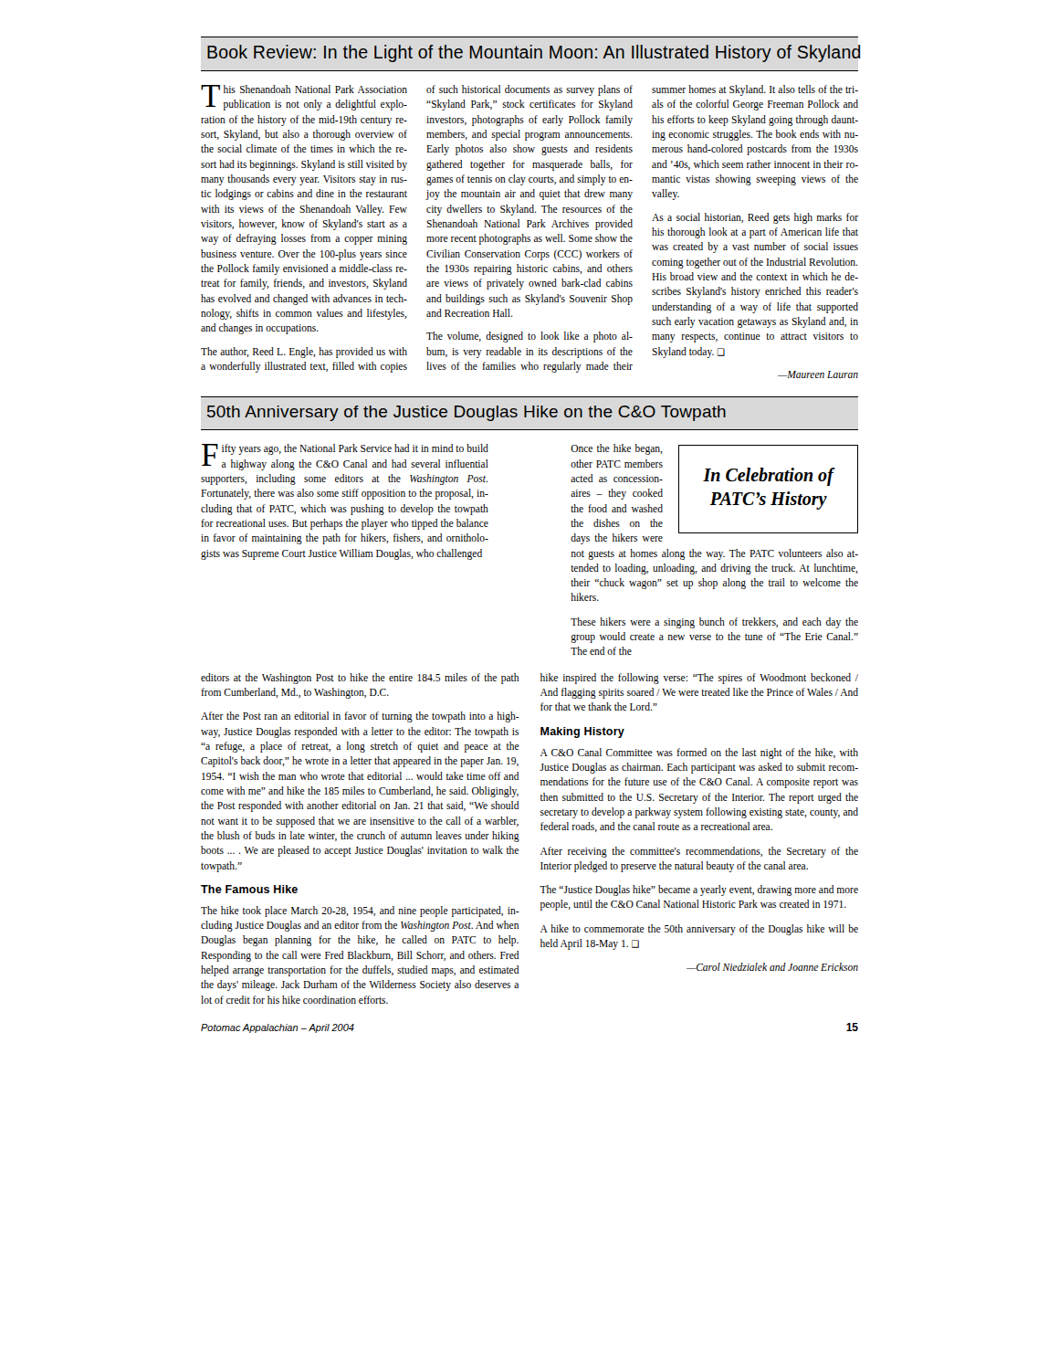Book Review: In the Light of the Mountain Moon: An Illustrated History of Skyland
This Shenandoah National Park Association publication is not only a delightful exploration of the history of the mid-19th century resort, Skyland, but also a thorough overview of the social climate of the times in which the resort had its beginnings. Skyland is still visited by many thousands every year. Visitors stay in rustic lodgings or cabins and dine in the restaurant with its views of the Shenandoah Valley. Few visitors, however, know of Skyland's start as a way of defraying losses from a copper mining business venture. Over the 100-plus years since the Pollock family envisioned a middle-class retreat for family, friends, and investors, Skyland has evolved and changed with advances in technology, shifts in common values and lifestyles, and changes in occupations.
The author, Reed L. Engle, has provided us with a wonderfully illustrated text, filled with copies of such historical documents as survey plans of “Skyland Park,” stock certificates for Skyland investors, photographs of early Pollock family members, and special program announcements. Early photos also show guests and residents gathered together for masquerade balls, for games of tennis on clay courts, and simply to enjoy the mountain air and quiet that drew many city dwellers to Skyland. The resources of the Shenandoah National Park Archives provided more recent photographs as well. Some show the Civilian Conservation Corps (CCC) workers of the 1930s repairing historic cabins, and others are views of privately owned bark-clad cabins and buildings such as Skyland's Souvenir Shop and Recreation Hall.
The volume, designed to look like a photo album, is very readable in its descriptions of the lives of the families who regularly made their summer homes at Skyland. It also tells of the trials of the colorful George Freeman Pollock and his efforts to keep Skyland going through daunting economic struggles. The book ends with numerous hand-colored postcards from the 1930s and ’40s, which seem rather innocent in their romantic vistas showing sweeping views of the valley.
As a social historian, Reed gets high marks for his thorough look at a part of American life that was created by a vast number of social issues coming together out of the Industrial Revolution. His broad view and the context in which he describes Skyland's history enriched this reader's understanding of a way of life that supported such early vacation getaways as Skyland and, in many respects, continue to attract visitors to Skyland today. ❑
—Maureen Lauran
50th Anniversary of the Justice Douglas Hike on the C&O Towpath
Fifty years ago, the National Park Service had it in mind to build a highway along the C&O Canal and had several influential supporters, including some editors at the Washington Post. Fortunately, there was also some stiff opposition to the proposal, including that of PATC, which was pushing to develop the towpath for recreational uses. But perhaps the player who tipped the balance in favor of maintaining the path for hikers, fishers, and ornithologists was Supreme Court Justice William Douglas, who challenged
In Celebration of PATC’s History
Once the hike began, other PATC members acted as concessionaires – they cooked the food and washed the dishes on the days the hikers were not guests at homes along the way. The PATC volunteers also attended to loading, unloading, and driving the truck. At lunchtime, their “chuck wagon” set up shop along the trail to welcome the hikers.
These hikers were a singing bunch of trekkers, and each day the group would create a new verse to the tune of “The Erie Canal.” The end of the
editors at the Washington Post to hike the entire 184.5 miles of the path from Cumberland, Md., to Washington, D.C.
After the Post ran an editorial in favor of turning the towpath into a highway, Justice Douglas responded with a letter to the editor: The towpath is “a refuge, a place of retreat, a long stretch of quiet and peace at the Capitol's back door,” he wrote in a letter that appeared in the paper Jan. 19, 1954. “I wish the man who wrote that editorial ... would take time off and come with me” and hike the 185 miles to Cumberland, he said. Obligingly, the Post responded with another editorial on Jan. 21 that said, “We should not want it to be supposed that we are insensitive to the call of a warbler, the blush of buds in late winter, the crunch of autumn leaves under hiking boots ... . We are pleased to accept Justice Douglas' invitation to walk the towpath.”
The Famous Hike
The hike took place March 20-28, 1954, and nine people participated, including Justice Douglas and an editor from the Washington Post. And when Douglas began planning for the hike, he called on PATC to help. Responding to the call were Fred Blackburn, Bill Schorr, and others. Fred helped arrange transportation for the duffels, studied maps, and estimated the days' mileage. Jack Durham of the Wilderness Society also deserves a lot of credit for his hike coordination efforts.
hike inspired the following verse: “The spires of Woodmont beckoned / And flagging spirits soared / We were treated like the Prince of Wales / And for that we thank the Lord.”
Making History
A C&O Canal Committee was formed on the last night of the hike, with Justice Douglas as chairman. Each participant was asked to submit recommendations for the future use of the C&O Canal. A composite report was then submitted to the U.S. Secretary of the Interior. The report urged the secretary to develop a parkway system following existing state, county, and federal roads, and the canal route as a recreational area.
After receiving the committee's recommendations, the Secretary of the Interior pledged to preserve the natural beauty of the canal area.
The “Justice Douglas hike” became a yearly event, drawing more and more people, until the C&O Canal National Historic Park was created in 1971.
A hike to commemorate the 50th anniversary of the Douglas hike will be held April 18-May 1. ❑
—Carol Niedzialek and Joanne Erickson
Potomac Appalachian – April 2004
15